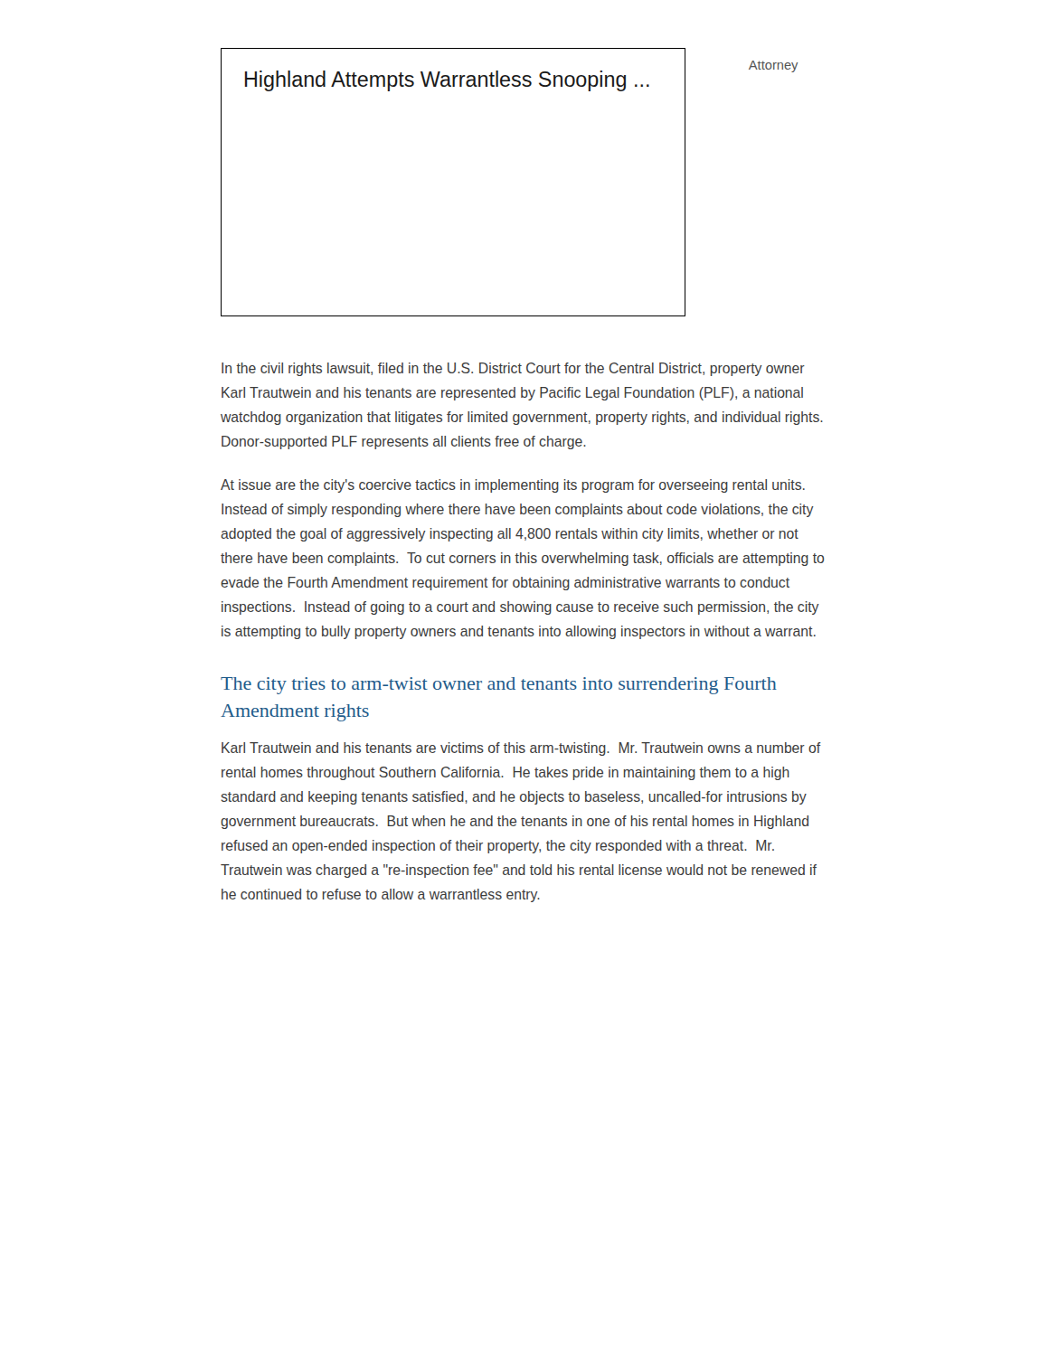Highland Attempts Warrantless Snooping ...
Attorney
In the civil rights lawsuit, filed in the U.S. District Court for the Central District, property owner Karl Trautwein and his tenants are represented by Pacific Legal Foundation (PLF), a national watchdog organization that litigates for limited government, property rights, and individual rights. Donor-supported PLF represents all clients free of charge.
At issue are the city's coercive tactics in implementing its program for overseeing rental units. Instead of simply responding where there have been complaints about code violations, the city adopted the goal of aggressively inspecting all 4,800 rentals within city limits, whether or not there have been complaints. To cut corners in this overwhelming task, officials are attempting to evade the Fourth Amendment requirement for obtaining administrative warrants to conduct inspections. Instead of going to a court and showing cause to receive such permission, the city is attempting to bully property owners and tenants into allowing inspectors in without a warrant.
The city tries to arm-twist owner and tenants into surrendering Fourth Amendment rights
Karl Trautwein and his tenants are victims of this arm-twisting. Mr. Trautwein owns a number of rental homes throughout Southern California. He takes pride in maintaining them to a high standard and keeping tenants satisfied, and he objects to baseless, uncalled-for intrusions by government bureaucrats. But when he and the tenants in one of his rental homes in Highland refused an open-ended inspection of their property, the city responded with a threat. Mr. Trautwein was charged a "re-inspection fee" and told his rental license would not be renewed if he continued to refuse to allow a warrantless entry.